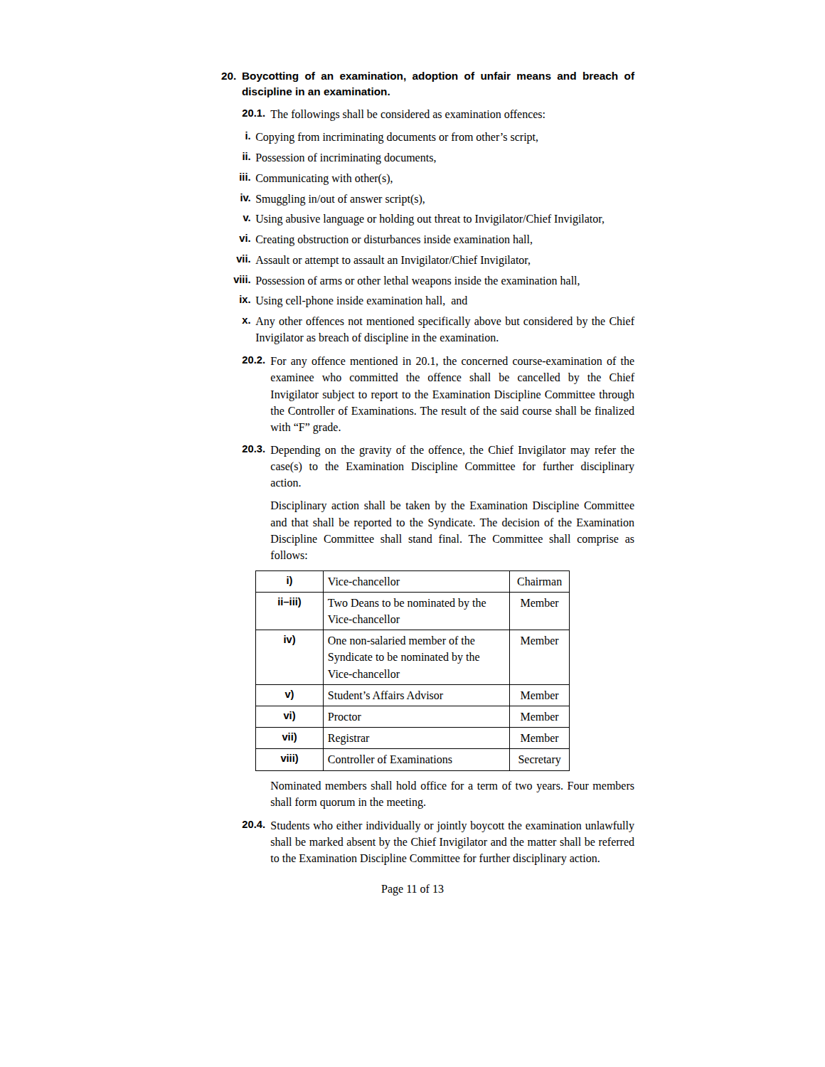20.
Boycotting of an examination, adoption of unfair means and breach of discipline in an examination.
20.1.
The followings shall be considered as examination offences:
i. Copying from incriminating documents or from other’s script,
ii. Possession of incriminating documents,
iii. Communicating with other(s),
iv. Smuggling in/out of answer script(s),
v. Using abusive language or holding out threat to Invigilator/Chief Invigilator,
vi. Creating obstruction or disturbances inside examination hall,
vii. Assault or attempt to assault an Invigilator/Chief Invigilator,
viii. Possession of arms or other lethal weapons inside the examination hall,
ix. Using cell-phone inside examination hall, and
x. Any other offences not mentioned specifically above but considered by the Chief Invigilator as breach of discipline in the examination.
20.2.
For any offence mentioned in 20.1, the concerned course-examination of the examinee who committed the offence shall be cancelled by the Chief Invigilator subject to report to the Examination Discipline Committee through the Controller of Examinations. The result of the said course shall be finalized with “F” grade.
20.3.
Depending on the gravity of the offence, the Chief Invigilator may refer the case(s) to the Examination Discipline Committee for further disciplinary action.
Disciplinary action shall be taken by the Examination Discipline Committee and that shall be reported to the Syndicate. The decision of the Examination Discipline Committee shall stand final. The Committee shall comprise as follows:
| i) | Vice-chancellor | Chairman |
| ii–iii) | Two Deans to be nominated by the Vice-chancellor | Member |
| iv) | One non-salaried member of the Syndicate to be nominated by the Vice-chancellor | Member |
| v) | Student’s Affairs Advisor | Member |
| vi) | Proctor | Member |
| vii) | Registrar | Member |
| viii) | Controller of Examinations | Secretary |
Nominated members shall hold office for a term of two years. Four members shall form quorum in the meeting.
20.4.
Students who either individually or jointly boycott the examination unlawfully shall be marked absent by the Chief Invigilator and the matter shall be referred to the Examination Discipline Committee for further disciplinary action.
Page 11 of 13